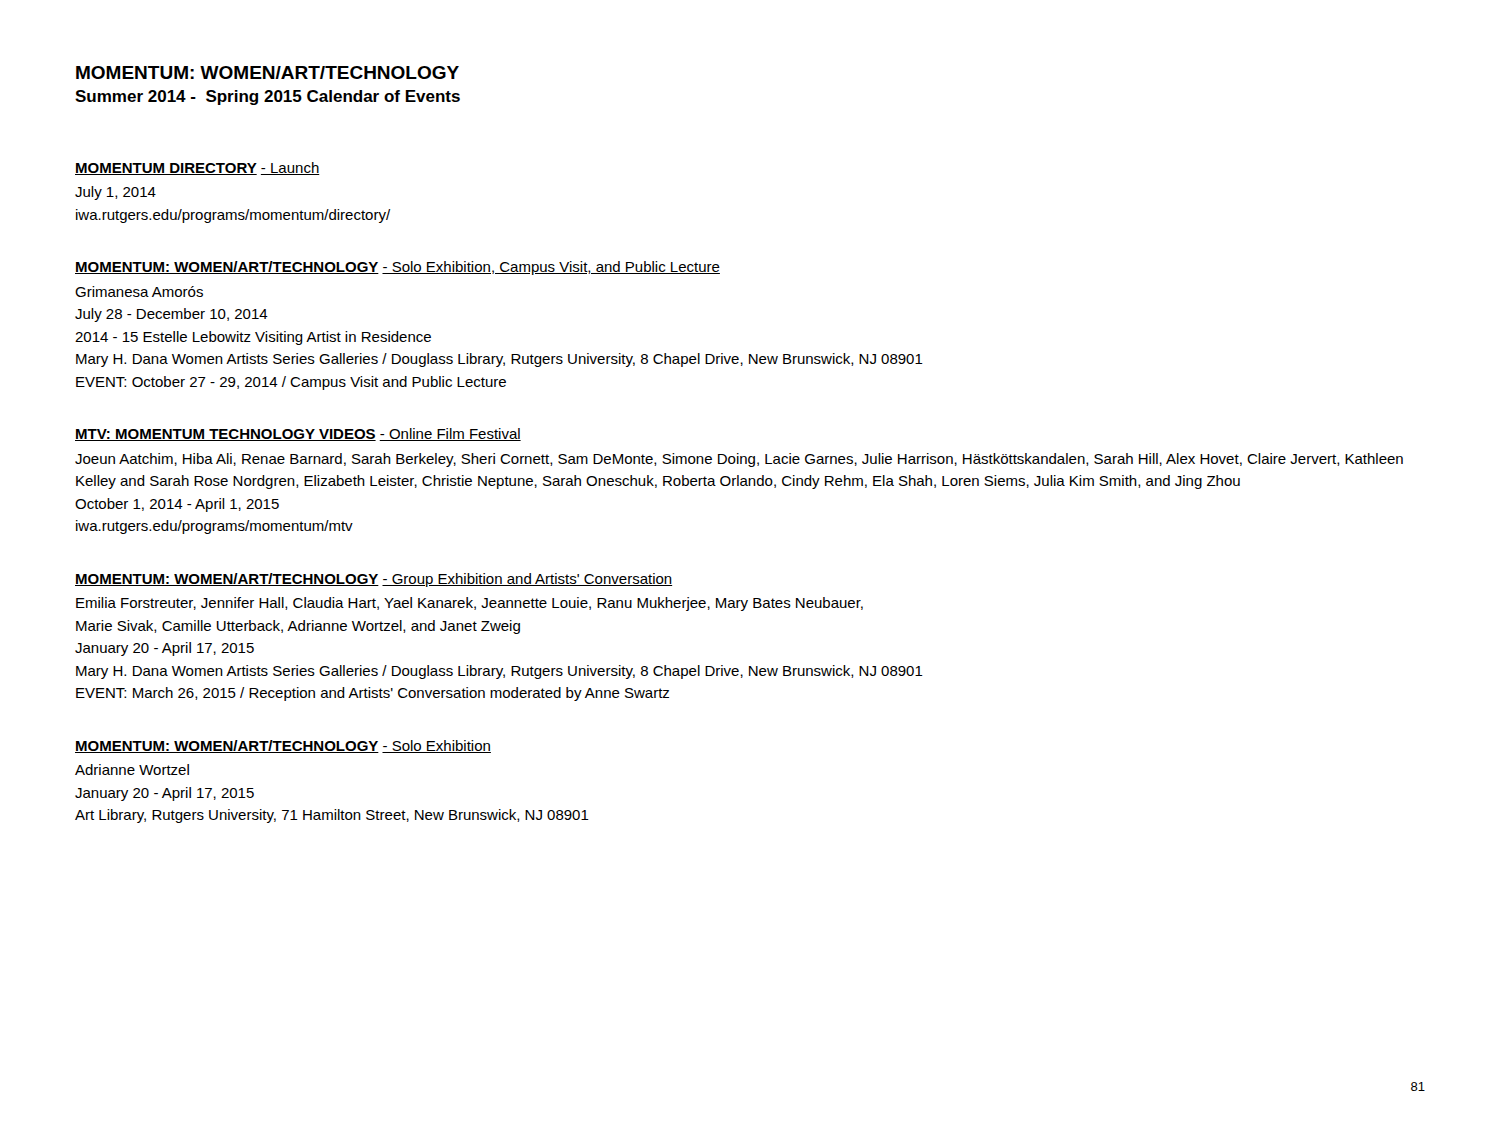MOMENTUM: WOMEN/ART/TECHNOLOGY Summer 2014 - Spring 2015 Calendar of Events
MOMENTUM DIRECTORY - Launch
July 1, 2014
iwa.rutgers.edu/programs/momentum/directory/
MOMENTUM: WOMEN/ART/TECHNOLOGY - Solo Exhibition, Campus Visit, and Public Lecture
Grimanesa Amorós
July 28 - December 10, 2014
2014 - 15 Estelle Lebowitz Visiting Artist in Residence
Mary H. Dana Women Artists Series Galleries / Douglass Library, Rutgers University, 8 Chapel Drive, New Brunswick, NJ 08901
EVENT: October 27 - 29, 2014 / Campus Visit and Public Lecture
MTV: MOMENTUM TECHNOLOGY VIDEOS - Online Film Festival
Joeun Aatchim, Hiba Ali, Renae Barnard, Sarah Berkeley, Sheri Cornett, Sam DeMonte, Simone Doing, Lacie Garnes, Julie Harrison, Hästköttskandalen, Sarah Hill, Alex Hovet, Claire Jervert, Kathleen Kelley and Sarah Rose Nordgren, Elizabeth Leister, Christie Neptune, Sarah Oneschuk, Roberta Orlando, Cindy Rehm, Ela Shah, Loren Siems, Julia Kim Smith, and Jing Zhou
October 1, 2014 - April 1, 2015
iwa.rutgers.edu/programs/momentum/mtv
MOMENTUM: WOMEN/ART/TECHNOLOGY - Group Exhibition and Artists' Conversation
Emilia Forstreuter, Jennifer Hall, Claudia Hart, Yael Kanarek, Jeannette Louie, Ranu Mukherjee, Mary Bates Neubauer,
Marie Sivak, Camille Utterback, Adrianne Wortzel, and Janet Zweig
January 20 - April 17, 2015
Mary H. Dana Women Artists Series Galleries / Douglass Library, Rutgers University, 8 Chapel Drive, New Brunswick, NJ 08901
EVENT: March 26, 2015 / Reception and Artists' Conversation moderated by Anne Swartz
MOMENTUM: WOMEN/ART/TECHNOLOGY - Solo Exhibition
Adrianne Wortzel
January 20 - April 17, 2015
Art Library, Rutgers University, 71 Hamilton Street, New Brunswick, NJ 08901
81